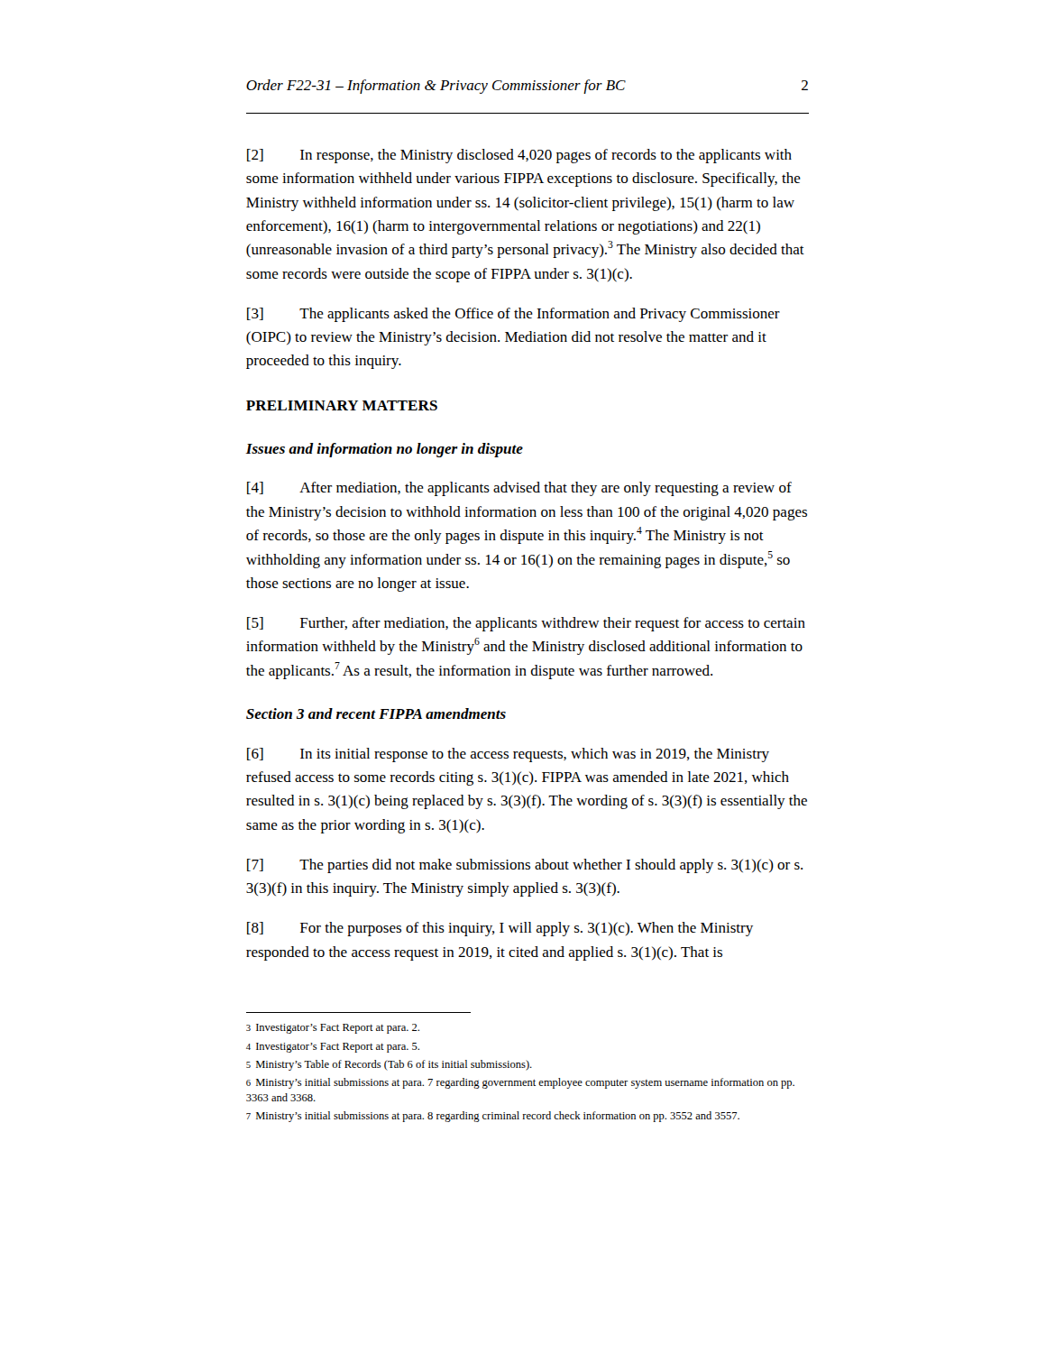Order F22-31 – Information & Privacy Commissioner for BC 2
[2] In response, the Ministry disclosed 4,020 pages of records to the applicants with some information withheld under various FIPPA exceptions to disclosure. Specifically, the Ministry withheld information under ss. 14 (solicitor-client privilege), 15(1) (harm to law enforcement), 16(1) (harm to intergovernmental relations or negotiations) and 22(1) (unreasonable invasion of a third party’s personal privacy).3 The Ministry also decided that some records were outside the scope of FIPPA under s. 3(1)(c).
[3] The applicants asked the Office of the Information and Privacy Commissioner (OIPC) to review the Ministry’s decision. Mediation did not resolve the matter and it proceeded to this inquiry.
PRELIMINARY MATTERS
Issues and information no longer in dispute
[4] After mediation, the applicants advised that they are only requesting a review of the Ministry’s decision to withhold information on less than 100 of the original 4,020 pages of records, so those are the only pages in dispute in this inquiry.4 The Ministry is not withholding any information under ss. 14 or 16(1) on the remaining pages in dispute,5 so those sections are no longer at issue.
[5] Further, after mediation, the applicants withdrew their request for access to certain information withheld by the Ministry6 and the Ministry disclosed additional information to the applicants.7 As a result, the information in dispute was further narrowed.
Section 3 and recent FIPPA amendments
[6] In its initial response to the access requests, which was in 2019, the Ministry refused access to some records citing s. 3(1)(c). FIPPA was amended in late 2021, which resulted in s. 3(1)(c) being replaced by s. 3(3)(f). The wording of s. 3(3)(f) is essentially the same as the prior wording in s. 3(1)(c).
[7] The parties did not make submissions about whether I should apply s. 3(1)(c) or s. 3(3)(f) in this inquiry. The Ministry simply applied s. 3(3)(f).
[8] For the purposes of this inquiry, I will apply s. 3(1)(c). When the Ministry responded to the access request in 2019, it cited and applied s. 3(1)(c). That is
3 Investigator’s Fact Report at para. 2.
4 Investigator’s Fact Report at para. 5.
5 Ministry’s Table of Records (Tab 6 of its initial submissions).
6 Ministry’s initial submissions at para. 7 regarding government employee computer system username information on pp. 3363 and 3368.
7 Ministry’s initial submissions at para. 8 regarding criminal record check information on pp. 3552 and 3557.